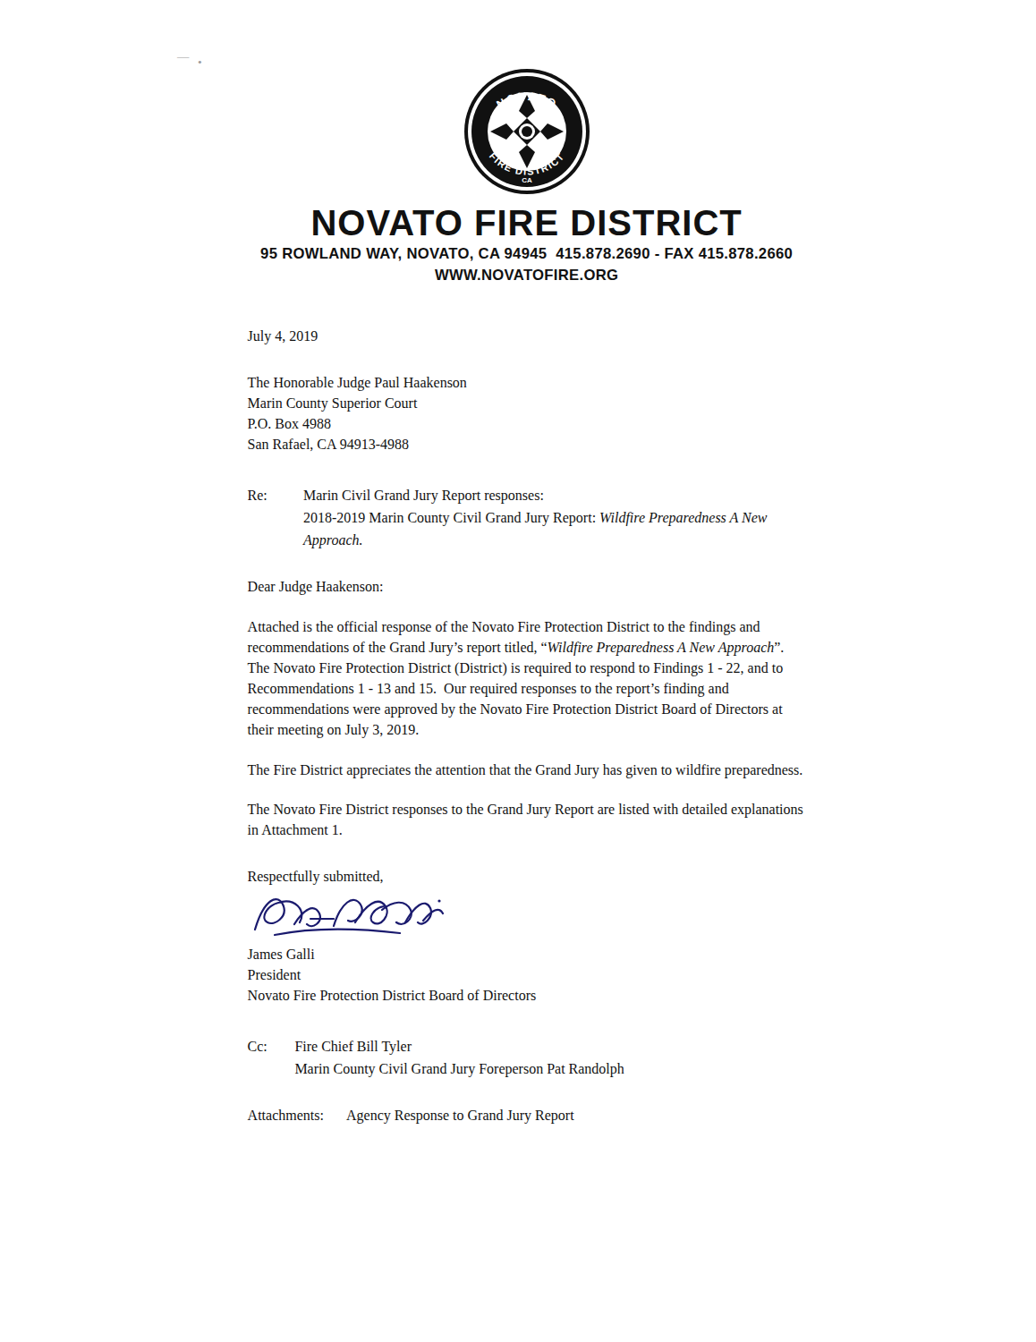— •
NOVATO FIRE DISTRICT CA
NOVATO FIRE DISTRICT
95 ROWLAND WAY, NOVATO, CA 94945 415.878.2690 - FAX 415.878.2660
WWW.NOVATOFIRE.ORG
July 4, 2019
The Honorable Judge Paul Haakenson
Marin County Superior Court
P.O. Box 4988
San Rafael, CA 94913-4988
| Re: | Marin Civil Grand Jury Report responses: |
| | 2018-2019 Marin County Civil Grand Jury Report: Wildfire Preparedness A New |
| | Approach. |
Dear Judge Haakenson:
Attached is the official response of the Novato Fire Protection District to the findings and recommendations of the Grand Jury’s report titled, “Wildfire Preparedness A New Approach”. The Novato Fire Protection District (District) is required to respond to Findings 1 - 22, and to Recommendations 1 - 13 and 15. Our required responses to the report’s finding and recommendations were approved by the Novato Fire Protection District Board of Directors at their meeting on July 3, 2019.
The Fire District appreciates the attention that the Grand Jury has given to wildfire preparedness.
The Novato Fire District responses to the Grand Jury Report are listed with detailed explanations in Attachment 1.
Respectfully submitted,
James Galli
President
Novato Fire Protection District Board of Directors
| Cc: | Fire Chief Bill Tyler |
| | Marin County Civil Grand Jury Foreperson Pat Randolph |
Attachments: Agency Response to Grand Jury Report